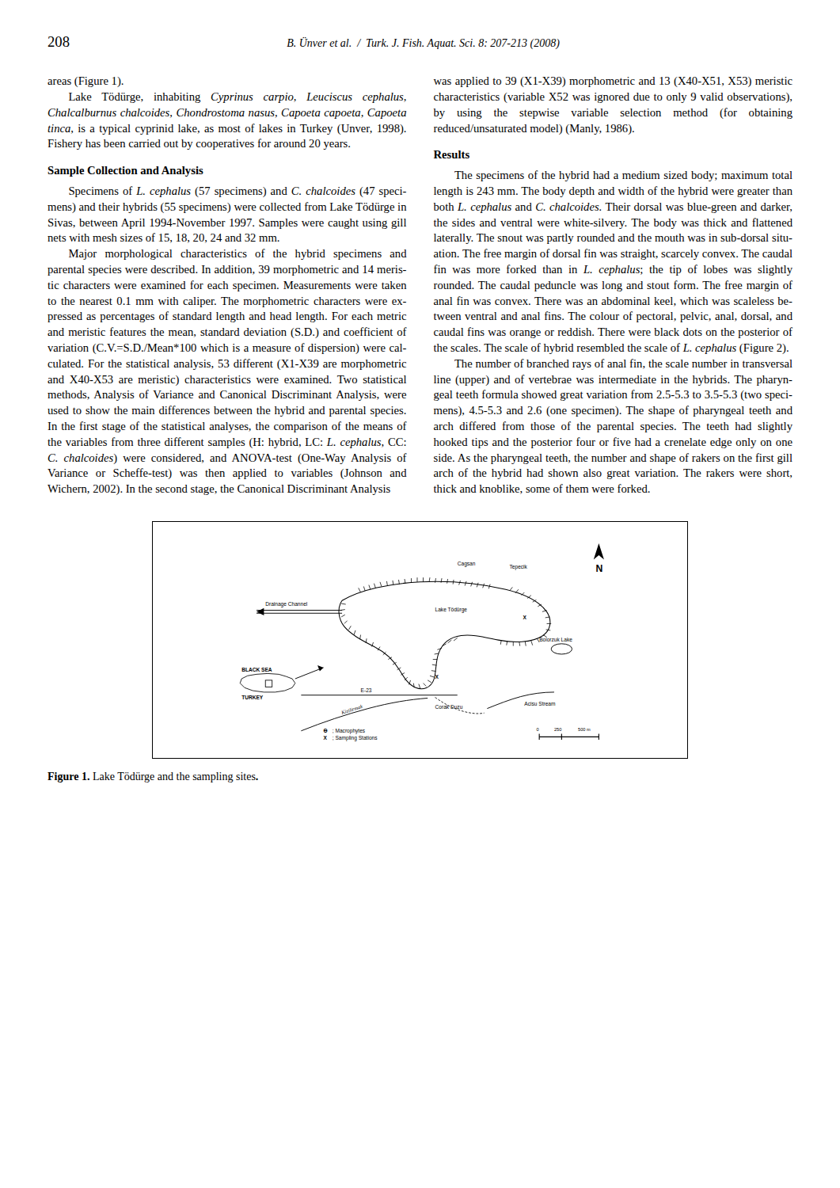208
B. Ünver et al. / Turk. J. Fish. Aquat. Sci. 8: 207-213 (2008)
areas (Figure 1).
Lake Tödürge, inhabiting Cyprinus carpio, Leuciscus cephalus, Chalcalburnus chalcoides, Chondrostoma nasus, Capoeta capoeta, Capoeta tinca, is a typical cyprinid lake, as most of lakes in Turkey (Unver, 1998). Fishery has been carried out by cooperatives for around 20 years.
Sample Collection and Analysis
Specimens of L. cephalus (57 specimens) and C. chalcoides (47 specimens) and their hybrids (55 specimens) were collected from Lake Tödürge in Sivas, between April 1994-November 1997. Samples were caught using gill nets with mesh sizes of 15, 18, 20, 24 and 32 mm.
Major morphological characteristics of the hybrid specimens and parental species were described. In addition, 39 morphometric and 14 meristic characters were examined for each specimen. Measurements were taken to the nearest 0.1 mm with caliper. The morphometric characters were expressed as percentages of standard length and head length. For each metric and meristic features the mean, standard deviation (S.D.) and coefficient of variation (C.V.=S.D./Mean*100 which is a measure of dispersion) were calculated. For the statistical analysis, 53 different (X1-X39 are morphometric and X40-X53 are meristic) characteristics were examined. Two statistical methods, Analysis of Variance and Canonical Discriminant Analysis, were used to show the main differences between the hybrid and parental species. In the first stage of the statistical analyses, the comparison of the means of the variables from three different samples (H: hybrid, LC: L. cephalus, CC: C. chalcoides) were considered, and ANOVA-test (One-Way Analysis of Variance or Scheffe-test) was then applied to variables (Johnson and Wichern, 2002). In the second stage, the Canonical Discriminant Analysis
was applied to 39 (X1-X39) morphometric and 13 (X40-X51, X53) meristic characteristics (variable X52 was ignored due to only 9 valid observations), by using the stepwise variable selection method (for obtaining reduced/unsaturated model) (Manly, 1986).
Results
The specimens of the hybrid had a medium sized body; maximum total length is 243 mm. The body depth and width of the hybrid were greater than both L. cephalus and C. chalcoides. Their dorsal was blue-green and darker, the sides and ventral were white-silvery. The body was thick and flattened laterally. The snout was partly rounded and the mouth was in sub-dorsal situation. The free margin of dorsal fin was straight, scarcely convex. The caudal fin was more forked than in L. cephalus; the tip of lobes was slightly rounded. The caudal peduncle was long and stout form. The free margin of anal fin was convex. There was an abdominal keel, which was scaleless between ventral and anal fins. The colour of pectoral, pelvic, anal, dorsal, and caudal fins was orange or reddish. There were black dots on the posterior of the scales. The scale of hybrid resembled the scale of L. cephalus (Figure 2).
The number of branched rays of anal fin, the scale number in transversal line (upper) and of vertebrae was intermediate in the hybrids. The pharyngeal teeth formula showed great variation from 2.5-5.3 to 3.5-5.3 (two specimens), 4.5-5.3 and 2.6 (one specimen). The shape of pharyngeal teeth and arch differed from those of the parental species. The teeth had slightly hooked tips and the posterior four or five had a crenelate edge only on one side. As the pharyngeal teeth, the number and shape of rakers on the first gill arch of the hybrid had shown also great variation. The rakers were short, thick and knoblike, some of them were forked.
N Lake Tödürge Cagsan Tepecik X X Bolorzuk Lake Drainage Channel BLACK SEA TURKEY E-23 Kizilirmak Corak Duzu Acisu Stream Ѳ ; Macrophytes X ; Sampling Stations 0 250 500 m
Figure 1. Lake Tödürge and the sampling sites.